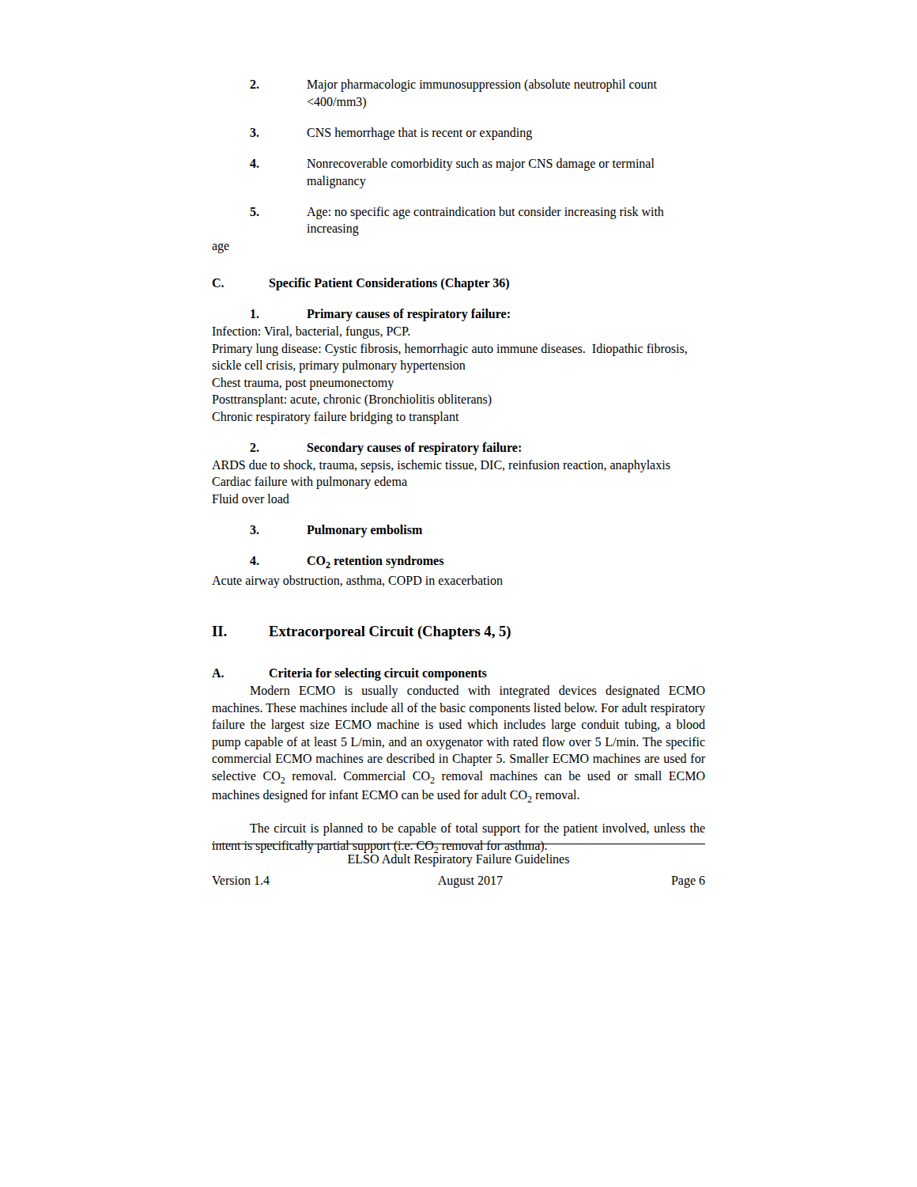2. Major pharmacologic immunosuppression (absolute neutrophil count <400/mm3)
3. CNS hemorrhage that is recent or expanding
4. Nonrecoverable comorbidity such as major CNS damage or terminal malignancy
5. Age: no specific age contraindication but consider increasing risk with increasing
age
C. Specific Patient Considerations (Chapter 36)
1. Primary causes of respiratory failure:
Infection: Viral, bacterial, fungus, PCP.
Primary lung disease: Cystic fibrosis, hemorrhagic auto immune diseases. Idiopathic fibrosis, sickle cell crisis, primary pulmonary hypertension
Chest trauma, post pneumonectomy
Posttransplant: acute, chronic (Bronchiolitis obliterans)
Chronic respiratory failure bridging to transplant
2. Secondary causes of respiratory failure:
ARDS due to shock, trauma, sepsis, ischemic tissue, DIC, reinfusion reaction, anaphylaxis
Cardiac failure with pulmonary edema
Fluid over load
3. Pulmonary embolism
4. CO2 retention syndromes
Acute airway obstruction, asthma, COPD in exacerbation
II. Extracorporeal Circuit (Chapters 4, 5)
A. Criteria for selecting circuit components
Modern ECMO is usually conducted with integrated devices designated ECMO machines. These machines include all of the basic components listed below. For adult respiratory failure the largest size ECMO machine is used which includes large conduit tubing, a blood pump capable of at least 5 L/min, and an oxygenator with rated flow over 5 L/min. The specific commercial ECMO machines are described in Chapter 5. Smaller ECMO machines are used for selective CO2 removal. Commercial CO2 removal machines can be used or small ECMO machines designed for infant ECMO can be used for adult CO2 removal.
The circuit is planned to be capable of total support for the patient involved, unless the intent is specifically partial support (i.e. CO2 removal for asthma).
ELSO Adult Respiratory Failure Guidelines
Version 1.4 August 2017 Page 6